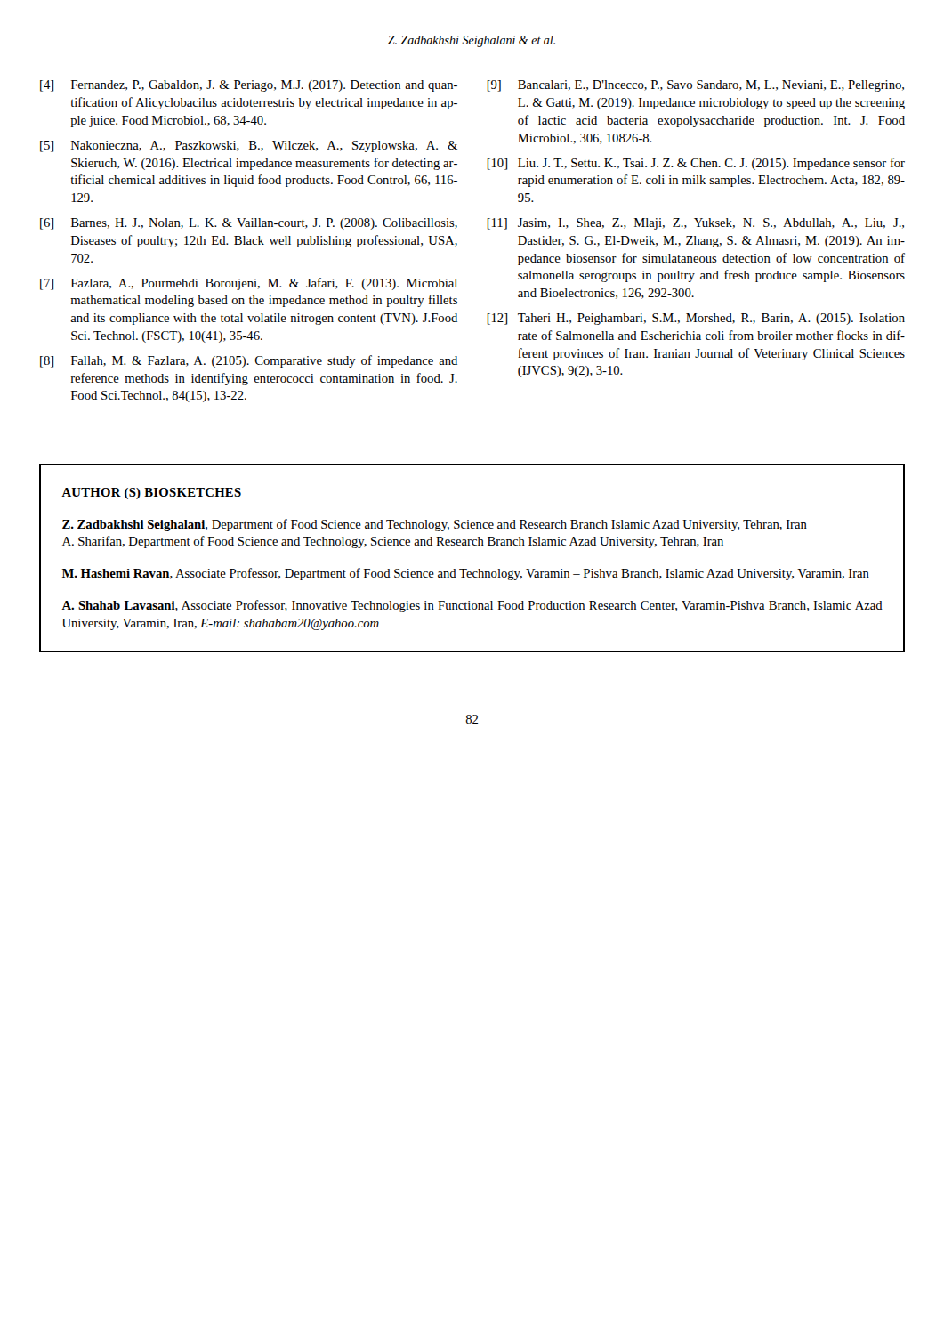Z. Zadbakhshi Seighalani & et al.
Fernandez, P., Gabaldon, J. & Periago, M.J. (2017). Detection and quantification of Alicyclobacilus acidoterrestris by electrical impedance in apple juice. Food Microbiol., 68, 34-40.
Nakonieczna, A., Paszkowski, B., Wilczek, A., Szyplowska, A. & Skieruch, W. (2016). Electrical impedance measurements for detecting artificial chemical additives in liquid food products. Food Control, 66, 116-129.
Barnes, H. J., Nolan, L. K. & Vaillan-court, J. P. (2008). Colibacillosis, Diseases of poultry; 12th Ed. Black well publishing professional, USA, 702.
Fazlara, A., Pourmehdi Boroujeni, M. & Jafari, F. (2013). Microbial mathematical modeling based on the impedance method in poultry fillets and its compliance with the total volatile nitrogen content (TVN). J.Food Sci. Technol. (FSCT), 10(41), 35-46.
Fallah, M. & Fazlara, A. (2105). Comparative study of impedance and reference methods in identifying enterococci contamination in food. J. Food Sci.Technol., 84(15), 13-22.
Bancalari, E., D'lncecco, P., Savo Sandaro, M, L., Neviani, E., Pellegrino, L. & Gatti, M. (2019). Impedance microbiology to speed up the screening of lactic acid bacteria exopolysaccharide production. Int. J. Food Microbiol., 306, 10826-8.
Liu. J. T., Settu. K., Tsai. J. Z. & Chen. C. J. (2015). Impedance sensor for rapid enumeration of E. coli in milk samples. Electrochem. Acta, 182, 89-95.
Jasim, I., Shea, Z., Mlaji, Z., Yuksek, N. S., Abdullah, A., Liu, J., Dastider, S. G., El-Dweik, M., Zhang, S. & Almasri, M. (2019). An impedance biosensor for simulataneous detection of low concentration of salmonella serogroups in poultry and fresh produce sample. Biosensors and Bioelectronics, 126, 292-300.
Taheri H., Peighambari, S.M., Morshed, R., Barin, A. (2015). Isolation rate of Salmonella and Escherichia coli from broiler mother flocks in different provinces of Iran. Iranian Journal of Veterinary Clinical Sciences (IJVCS), 9(2), 3-10.
AUTHOR (S) BIOSKETCHES
Z. Zadbakhshi Seighalani, Department of Food Science and Technology, Science and Research Branch Islamic Azad University, Tehran, Iran
A. Sharifan, Department of Food Science and Technology, Science and Research Branch Islamic Azad University, Tehran, Iran
M. Hashemi Ravan, Associate Professor, Department of Food Science and Technology, Varamin – Pishva Branch, Islamic Azad University, Varamin, Iran
A. Shahab Lavasani, Associate Professor, Innovative Technologies in Functional Food Production Research Center, Varamin-Pishva Branch, Islamic Azad University, Varamin, Iran, E-mail: shahabam20@yahoo.com
82